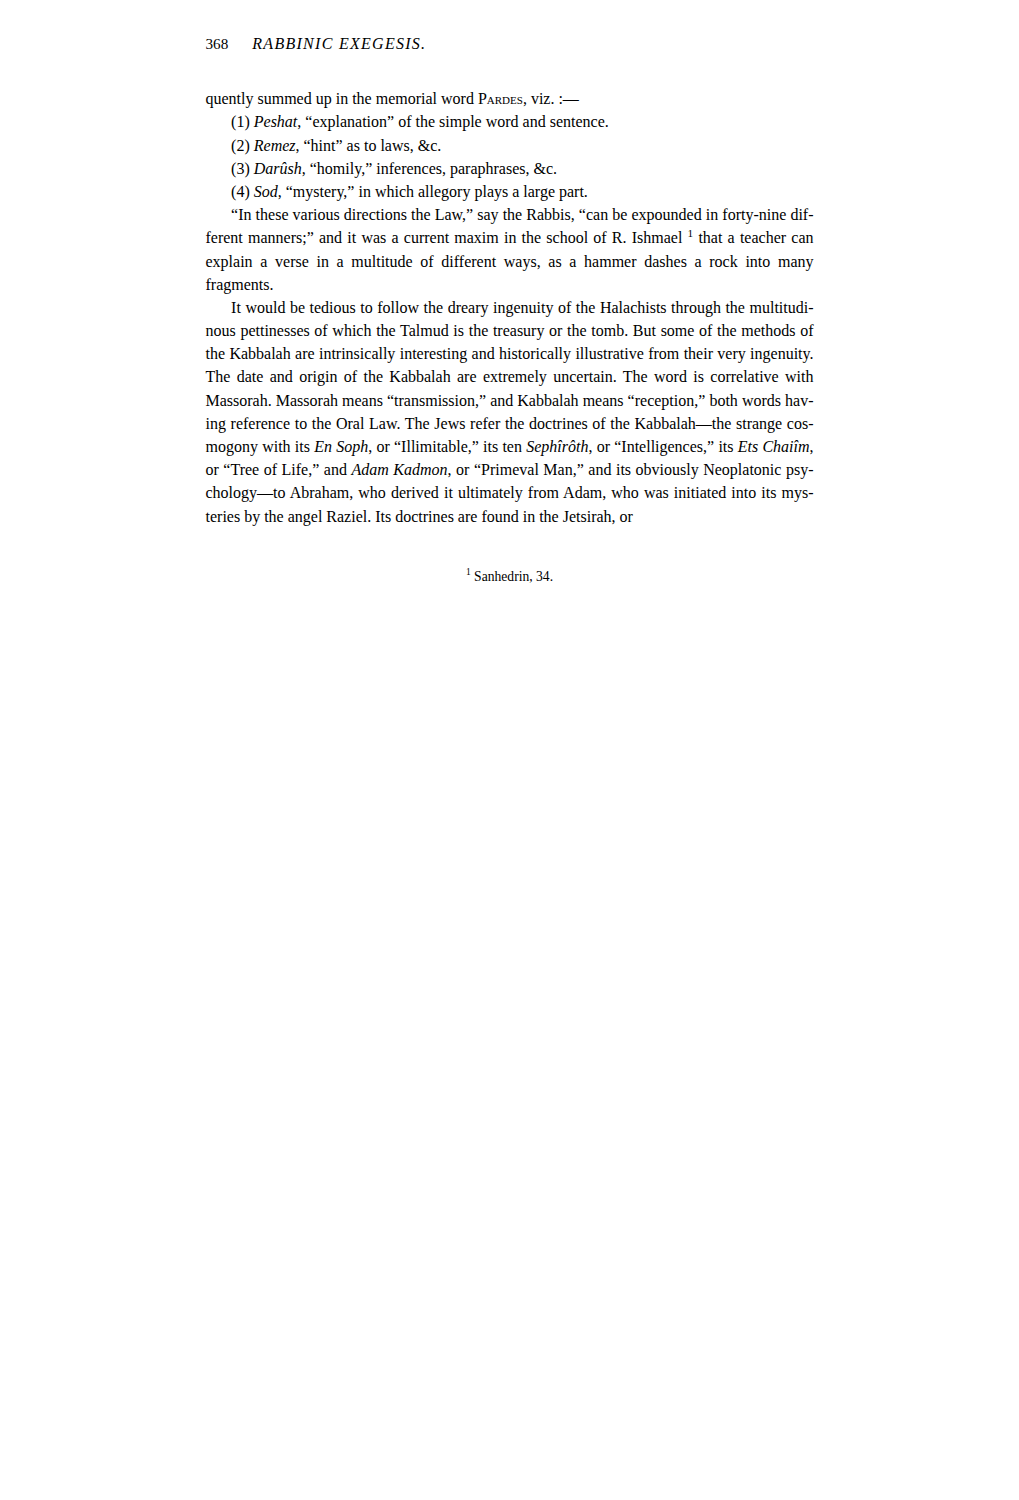368
Rabbinic Exegesis.
quently summed up in the memorial word Pardes, viz. :—
(1) Peshat, “explanation” of the simple word and sentence.
(2) Remez, “hint” as to laws, &c.
(3) Darûsh, “homily,” inferences, paraphrases, &c.
(4) Sod, “mystery,” in which allegory plays a large part.
“In these various directions the Law,” say the Rabbis, “can be expounded in forty-nine different manners;” and it was a current maxim in the school of R. Ishmael 1 that a teacher can explain a verse in a multitude of different ways, as a hammer dashes a rock into many fragments.
It would be tedious to follow the dreary ingenuity of the Halachists through the multitudinous pettinesses of which the Talmud is the treasury or the tomb. But some of the methods of the Kabbalah are intrinsically interesting and historically illustrative from their very ingenuity. The date and origin of the Kabbalah are extremely uncertain. The word is correlative with Massorah. Massorah means “transmission,” and Kabbalah means “reception,” both words having reference to the Oral Law. The Jews refer the doctrines of the Kabbalah—the strange cosmogony with its En Soph, or “Illimitable,” its ten Sephîrôth, or “Intelligences,” its Ets Chaiîm, or “Tree of Life,” and Adam Kadmon, or “Primeval Man,” and its obviously Neoplatonic psychology—to Abraham, who derived it ultimately from Adam, who was initiated into its mysteries by the angel Raziel. Its doctrines are found in the Jetsirah, or
1 Sanhedrin, 34.